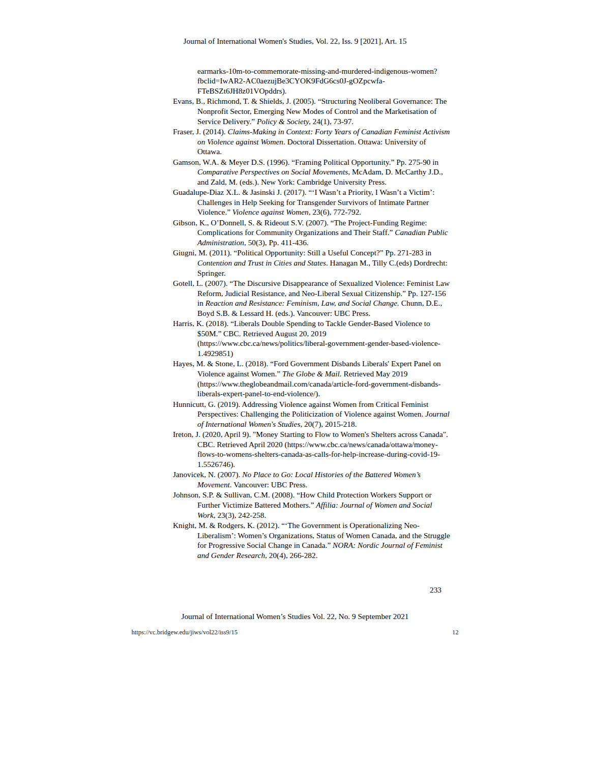Journal of International Women's Studies, Vol. 22, Iss. 9 [2021], Art. 15
earmarks-10m-to-commemorate-missing-and-murdered-indigenous-women?fbclid=IwAR2-AC0aezujBe3CYOK9FdG6cs0J-gOZpcwfa-FTeBSZt6JH8z01VOpddrs).
Evans, B., Richmond, T. & Shields, J. (2005). “Structuring Neoliberal Governance: The Nonprofit Sector, Emerging New Modes of Control and the Marketisation of Service Delivery.” Policy & Society, 24(1), 73-97.
Fraser, J. (2014). Claims-Making in Context: Forty Years of Canadian Feminist Activism on Violence against Women. Doctoral Dissertation. Ottawa: University of Ottawa.
Gamson, W.A. & Meyer D.S. (1996). “Framing Political Opportunity.” Pp. 275-90 in Comparative Perspectives on Social Movements, McAdam, D. McCarthy J.D., and Zald, M. (eds.). New York: Cambridge University Press.
Guadalupe-Diaz X.L. & Jasinski J. (2017). “‘I Wasn’t a Priority, I Wasn’t a Victim’: Challenges in Help Seeking for Transgender Survivors of Intimate Partner Violence.” Violence against Women, 23(6), 772-792.
Gibson, K., O’Donnell, S. & Rideout S.V. (2007). “The Project-Funding Regime: Complications for Community Organizations and Their Staff.” Canadian Public Administration, 50(3), Pp. 411-436.
Giugni, M. (2011). “Political Opportunity: Still a Useful Concept?” Pp. 271-283 in Contention and Trust in Cities and States. Hanagan M., Tilly C.(eds) Dordrecht: Springer.
Gotell, L. (2007). “The Discursive Disappearance of Sexualized Violence: Feminist Law Reform, Judicial Resistance, and Neo-Liberal Sexual Citizenship.” Pp. 127-156 in Reaction and Resistance: Feminism, Law, and Social Change. Chunn, D.E., Boyd S.B. & Lessard H. (eds.). Vancouver: UBC Press.
Harris, K. (2018). “Liberals Double Spending to Tackle Gender-Based Violence to $50M.” CBC. Retrieved August 20, 2019 (https://www.cbc.ca/news/politics/liberal-government-gender-based-violence-1.4929851)
Hayes, M. & Stone, L. (2018). “Ford Government Disbands Liberals' Expert Panel on Violence against Women.” The Globe & Mail. Retrieved May 2019 (https://www.theglobeandmail.com/canada/article-ford-government-disbands-liberals-expert-panel-to-end-violence/).
Hunnicutt, G. (2019). Addressing Violence against Women from Critical Feminist Perspectives: Challenging the Politicization of Violence against Women. Journal of International Women's Studies, 20(7), 2015-218.
Ireton, J. (2020, April 9). "Money Starting to Flow to Women's Shelters across Canada". CBC. Retrieved April 2020 (https://www.cbc.ca/news/canada/ottawa/money-flows-to-womens-shelters-canada-as-calls-for-help-increase-during-covid-19-1.5526746).
Janovicek, N. (2007). No Place to Go: Local Histories of the Battered Women’s Movement. Vancouver: UBC Press.
Johnson, S.P. & Sullivan, C.M. (2008). “How Child Protection Workers Support or Further Victimize Battered Mothers.” Affilia: Journal of Women and Social Work, 23(3), 242-258.
Knight, M. & Rodgers, K. (2012). “‘The Government is Operationalizing Neo-Liberalism’: Women’s Organizations, Status of Women Canada, and the Struggle for Progressive Social Change in Canada.” NORA: Nordic Journal of Feminist and Gender Research, 20(4), 266-282.
233
Journal of International Women’s Studies Vol. 22, No. 9 September 2021
https://vc.bridgew.edu/jiws/vol22/iss9/15 12